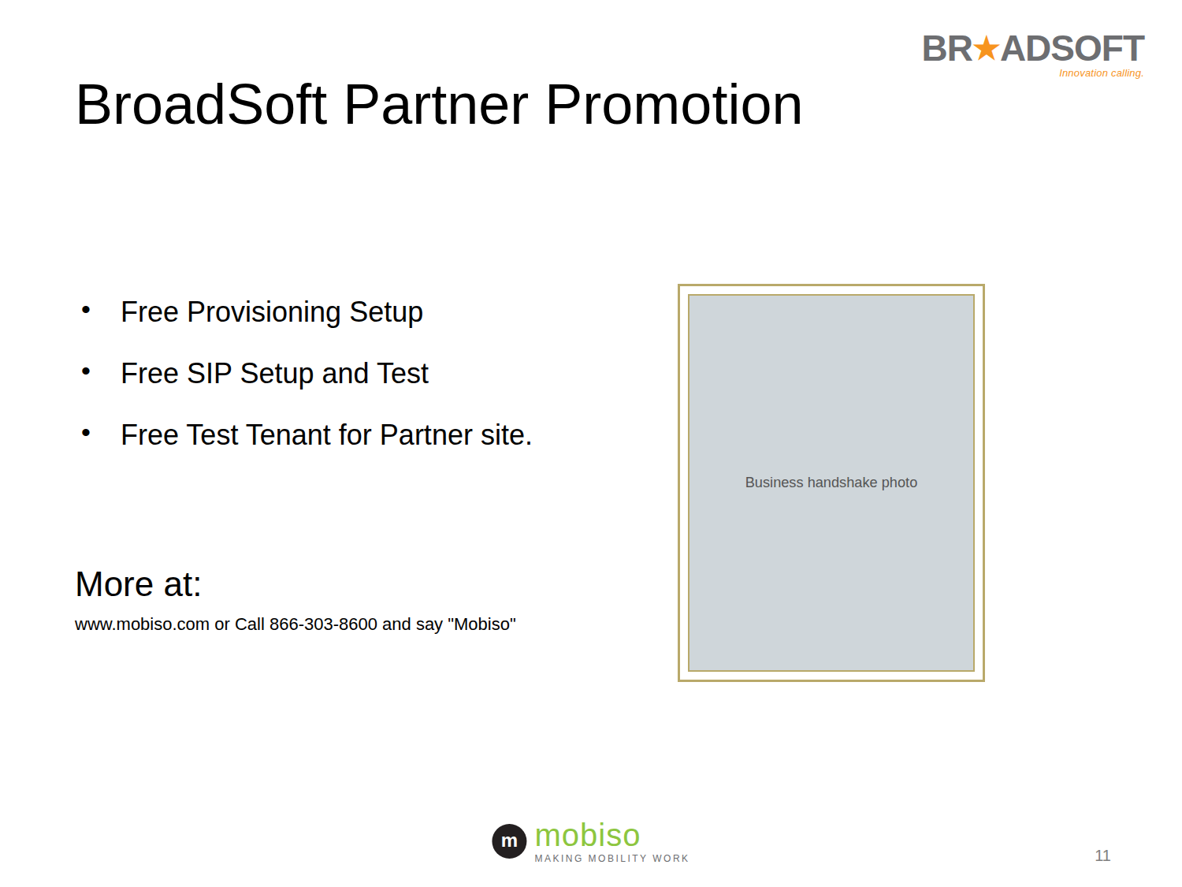BR★ADSOFT
Innovation calling.
BroadSoft Partner Promotion
Free Provisioning Setup
Free SIP Setup and Test
Free Test Tenant for Partner site.
More at:
www.mobiso.com or Call 866-303-8600 and say "Mobiso"
mobiso
MAKING MOBILITY WORK
11